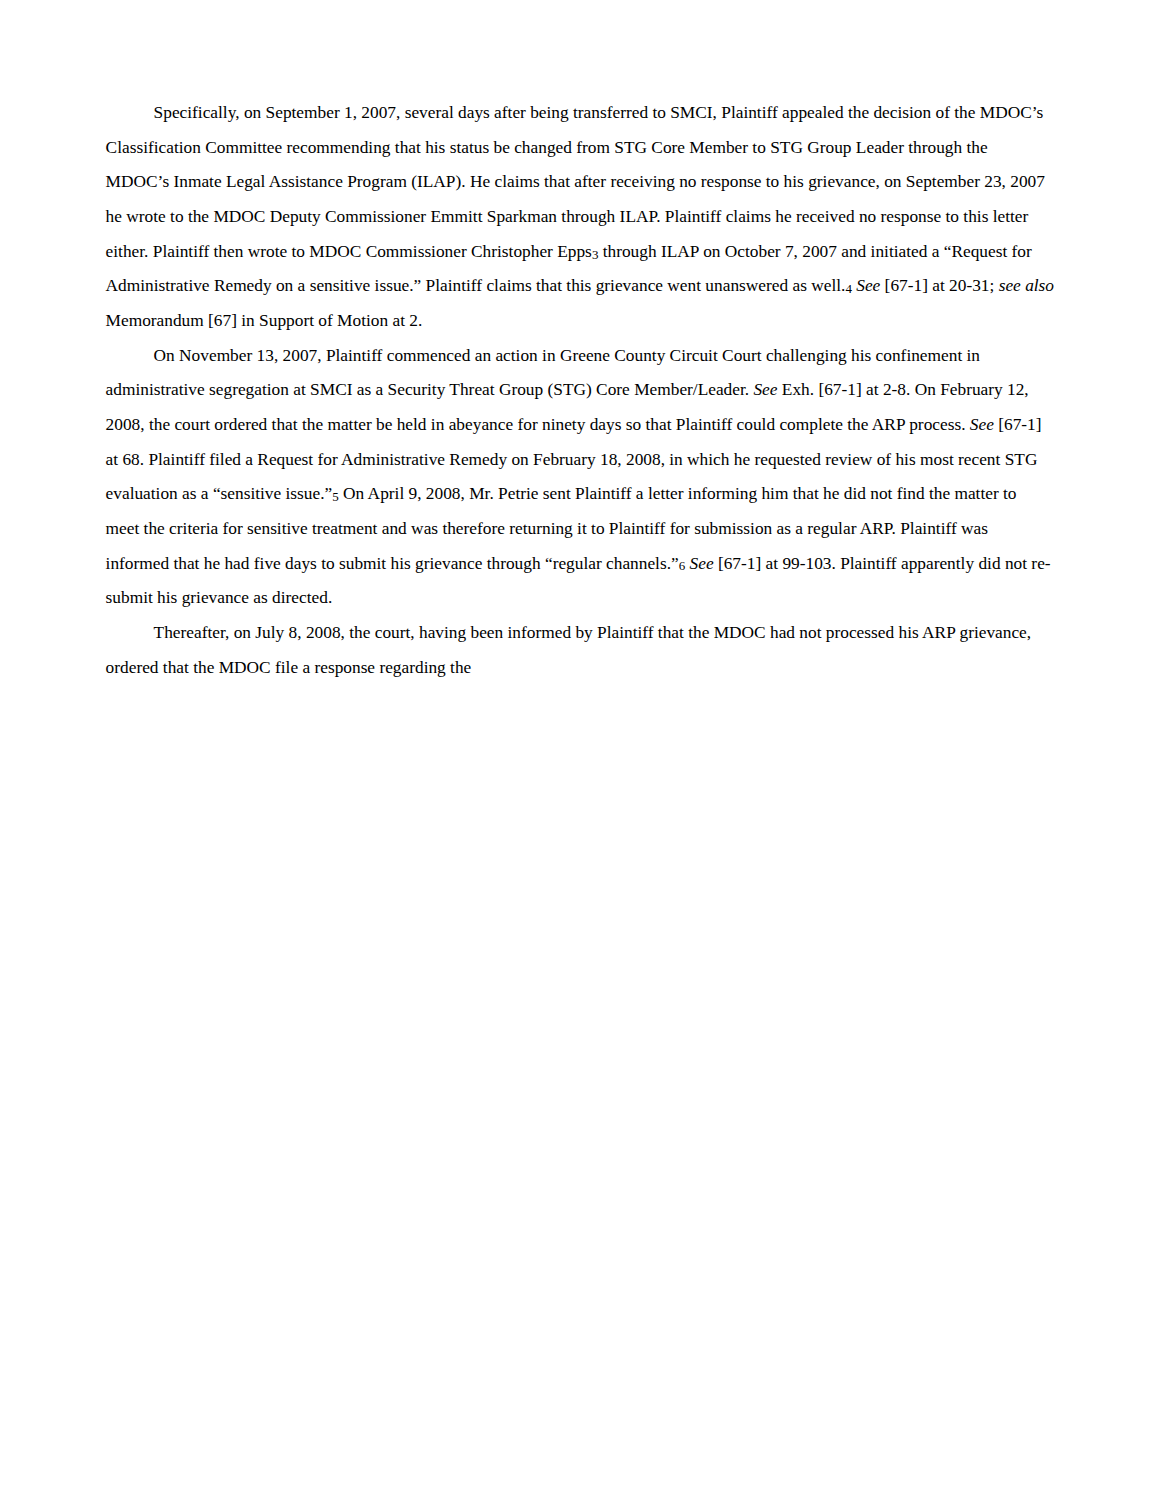Specifically, on September 1, 2007, several days after being transferred to SMCI, Plaintiff appealed the decision of the MDOC’s Classification Committee recommending that his status be changed from STG Core Member to STG Group Leader through the MDOC’s Inmate Legal Assistance Program (ILAP). He claims that after receiving no response to his grievance, on September 23, 2007 he wrote to the MDOC Deputy Commissioner Emmitt Sparkman through ILAP. Plaintiff claims he received no response to this letter either. Plaintiff then wrote to MDOC Commissioner Christopher Epps3 through ILAP on October 7, 2007 and initiated a “Request for Administrative Remedy on a sensitive issue.” Plaintiff claims that this grievance went unanswered as well.4 See [67-1] at 20-31; see also Memorandum [67] in Support of Motion at 2.
On November 13, 2007, Plaintiff commenced an action in Greene County Circuit Court challenging his confinement in administrative segregation at SMCI as a Security Threat Group (STG) Core Member/Leader. See Exh. [67-1] at 2-8. On February 12, 2008, the court ordered that the matter be held in abeyance for ninety days so that Plaintiff could complete the ARP process. See [67-1] at 68. Plaintiff filed a Request for Administrative Remedy on February 18, 2008, in which he requested review of his most recent STG evaluation as a “sensitive issue.”5 On April 9, 2008, Mr. Petrie sent Plaintiff a letter informing him that he did not find the matter to meet the criteria for sensitive treatment and was therefore returning it to Plaintiff for submission as a regular ARP. Plaintiff was informed that he had five days to submit his grievance through “regular channels.”6 See [67-1] at 99-103. Plaintiff apparently did not re-submit his grievance as directed.
Thereafter, on July 8, 2008, the court, having been informed by Plaintiff that the MDOC had not processed his ARP grievance, ordered that the MDOC file a response regarding the